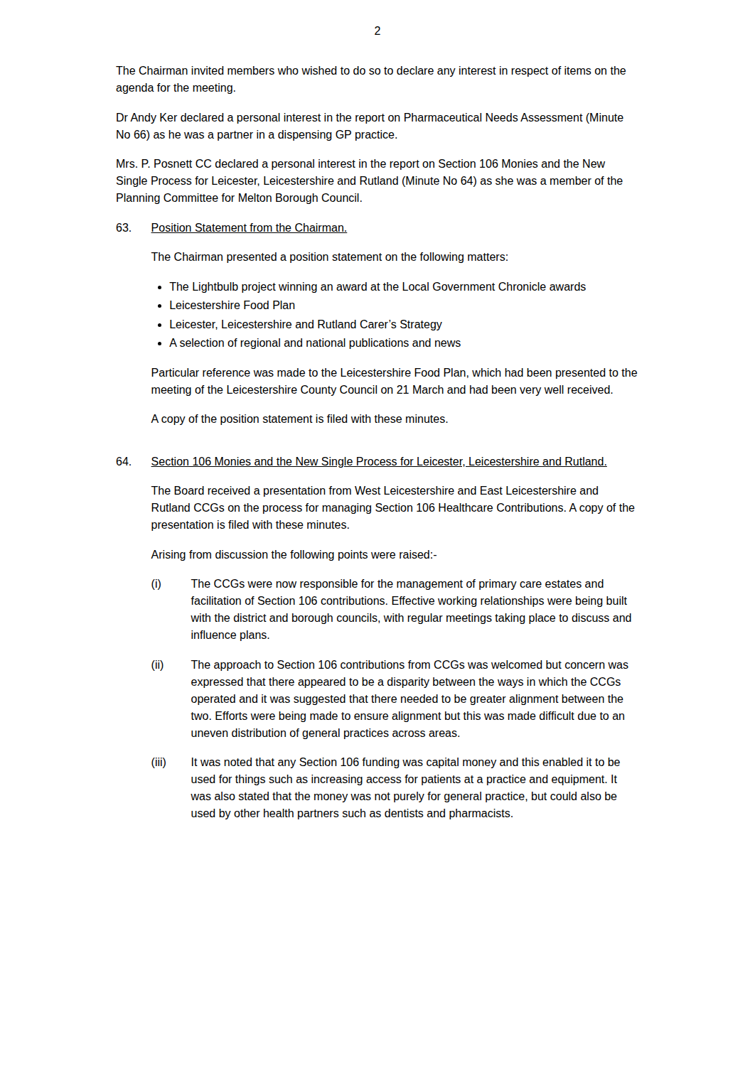2
The Chairman invited members who wished to do so to declare any interest in respect of items on the agenda for the meeting.
Dr Andy Ker declared a personal interest in the report on Pharmaceutical Needs Assessment (Minute No 66) as he was a partner in a dispensing GP practice.
Mrs. P. Posnett CC declared a personal interest in the report on Section 106 Monies and the New Single Process for Leicester, Leicestershire and Rutland (Minute No 64) as she was a member of the Planning Committee for Melton Borough Council.
63.
Position Statement from the Chairman.
The Chairman presented a position statement on the following matters:
The Lightbulb project winning an award at the Local Government Chronicle awards
Leicestershire Food Plan
Leicester, Leicestershire and Rutland Carer’s Strategy
A selection of regional and national publications and news
Particular reference was made to the Leicestershire Food Plan, which had been presented to the meeting of the Leicestershire County Council on 21 March and had been very well received.
A copy of the position statement is filed with these minutes.
64.
Section 106 Monies and the New Single Process for Leicester, Leicestershire and Rutland.
The Board received a presentation from West Leicestershire and East Leicestershire and Rutland CCGs on the process for managing Section 106 Healthcare Contributions. A copy of the presentation is filed with these minutes.
Arising from discussion the following points were raised:-
(i) The CCGs were now responsible for the management of primary care estates and facilitation of Section 106 contributions. Effective working relationships were being built with the district and borough councils, with regular meetings taking place to discuss and influence plans.
(ii) The approach to Section 106 contributions from CCGs was welcomed but concern was expressed that there appeared to be a disparity between the ways in which the CCGs operated and it was suggested that there needed to be greater alignment between the two. Efforts were being made to ensure alignment but this was made difficult due to an uneven distribution of general practices across areas.
(iii) It was noted that any Section 106 funding was capital money and this enabled it to be used for things such as increasing access for patients at a practice and equipment. It was also stated that the money was not purely for general practice, but could also be used by other health partners such as dentists and pharmacists.